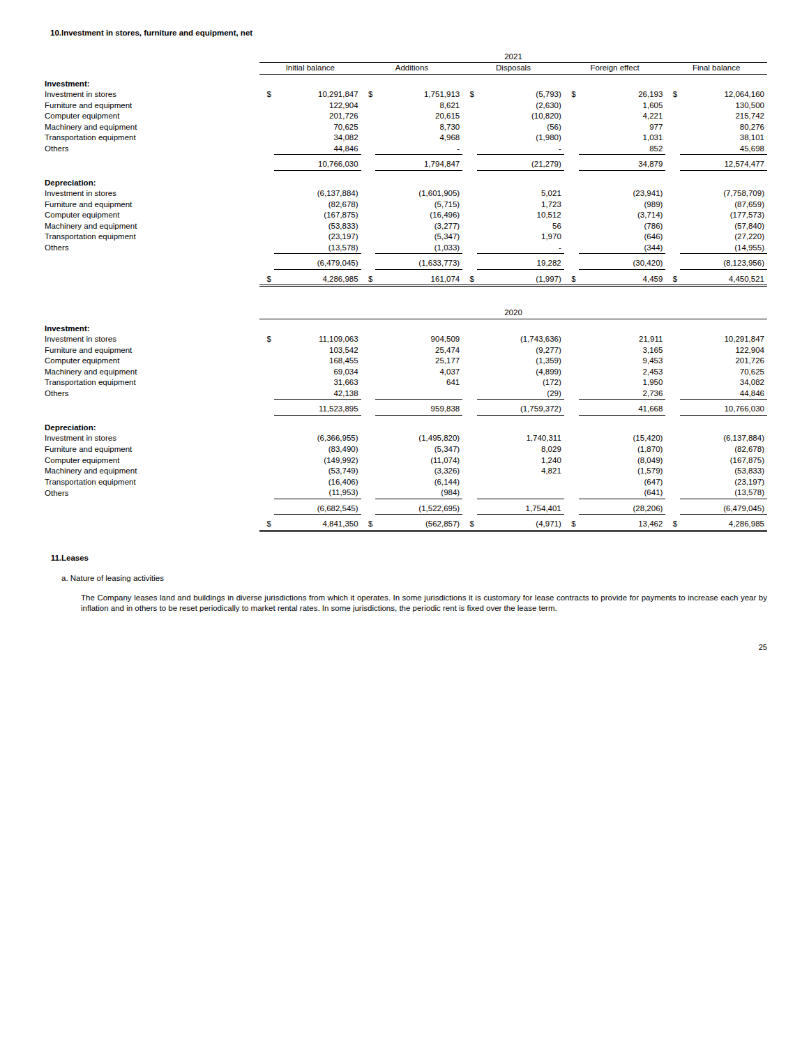10. Investment in stores, furniture and equipment, net
| | 2021 |
| | Initial balance | Additions | Disposals | Foreign effect | Final balance |
| Investment: | |
| Investment in stores | $ | 10,291,847 | $ | 1,751,913 | $ | (5,793) | $ | 26,193 | $ | 12,064,160 |
| Furniture and equipment | | 122,904 | | 8,621 | | (2,630) | | 1,605 | | 130,500 |
| Computer equipment | | 201,726 | | 20,615 | | (10,820) | | 4,221 | | 215,742 |
| Machinery and equipment | | 70,625 | | 8,730 | | (56) | | 977 | | 80,276 |
| Transportation equipment | | 34,082 | | 4,968 | | (1,980) | | 1,031 | | 38,101 |
| Others | | 44,846 | | - | | - | | 852 | | 45,698 |
| | | 10,766,030 | | 1,794,847 | | (21,279) | | 34,879 | | 12,574,477 |
| Depreciation: | |
| Investment in stores | | (6,137,884) | | (1,601,905) | | 5,021 | | (23,941) | | (7,758,709) |
| Furniture and equipment | | (82,678) | | (5,715) | | 1,723 | | (989) | | (87,659) |
| Computer equipment | | (167,875) | | (16,496) | | 10,512 | | (3,714) | | (177,573) |
| Machinery and equipment | | (53,833) | | (3,277) | | 56 | | (786) | | (57,840) |
| Transportation equipment | | (23,197) | | (5,347) | | 1,970 | | (646) | | (27,220) |
| Others | | (13,578) | | (1,033) | | - | | (344) | | (14,955) |
| | | (6,479,045) | | (1,633,773) | | 19,282 | | (30,420) | | (8,123,956) |
| | $ | 4,286,985 | $ | 161,074 | $ | (1,997) | $ | 4,459 | $ | 4,450,521 |
| | 2020 |
| Investment: | |
| Investment in stores | $ | 11,109,063 | | 904,509 | | (1,743,636) | | 21,911 | | 10,291,847 |
| Furniture and equipment | | 103,542 | | 25,474 | | (9,277) | | 3,165 | | 122,904 |
| Computer equipment | | 168,455 | | 25,177 | | (1,359) | | 9,453 | | 201,726 |
| Machinery and equipment | | 69,034 | | 4,037 | | (4,899) | | 2,453 | | 70,625 |
| Transportation equipment | | 31,663 | | 641 | | (172) | | 1,950 | | 34,082 |
| Others | | 42,138 | | | | (29) | | 2,736 | | 44,846 |
| | | 11,523,895 | | 959,838 | | (1,759,372) | | 41,668 | | 10,766,030 |
| Depreciation: | |
| Investment in stores | | (6,366,955) | | (1,495,820) | | 1,740,311 | | (15,420) | | (6,137,884) |
| Furniture and equipment | | (83,490) | | (5,347) | | 8,029 | | (1,870) | | (82,678) |
| Computer equipment | | (149,992) | | (11,074) | | 1,240 | | (8,049) | | (167,875) |
| Machinery and equipment | | (53,749) | | (3,326) | | 4,821 | | (1,579) | | (53,833) |
| Transportation equipment | | (16,406) | | (6,144) | | | | (647) | | (23,197) |
| Others | | (11,953) | | (984) | | | | (641) | | (13,578) |
| | | (6,682,545) | | (1,522,695) | | 1,754,401 | | (28,206) | | (6,479,045) |
| | $ | 4,841,350 | $ | (562,857) | $ | (4,971) | $ | 13,462 | $ | 4,286,985 |
11. Leases
a. Nature of leasing activities
The Company leases land and buildings in diverse jurisdictions from which it operates. In some jurisdictions it is customary for lease contracts to provide for payments to increase each year by inflation and in others to be reset periodically to market rental rates. In some jurisdictions, the periodic rent is fixed over the lease term.
25